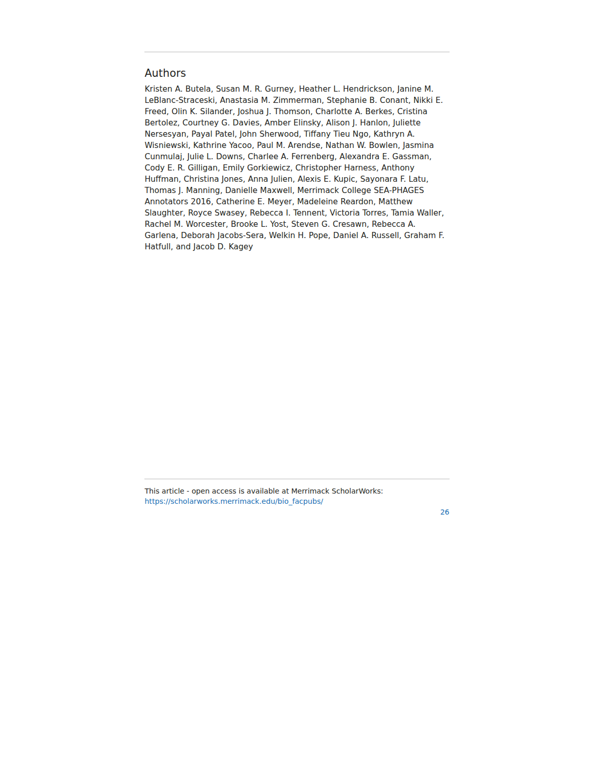Authors
Kristen A. Butela, Susan M. R. Gurney, Heather L. Hendrickson, Janine M. LeBlanc-Straceski, Anastasia M. Zimmerman, Stephanie B. Conant, Nikki E. Freed, Olin K. Silander, Joshua J. Thomson, Charlotte A. Berkes, Cristina Bertolez, Courtney G. Davies, Amber Elinsky, Alison J. Hanlon, Juliette Nersesyan, Payal Patel, John Sherwood, Tiffany Tieu Ngo, Kathryn A. Wisniewski, Kathrine Yacoo, Paul M. Arendse, Nathan W. Bowlen, Jasmina Cunmulaj, Julie L. Downs, Charlee A. Ferrenberg, Alexandra E. Gassman, Cody E. R. Gilligan, Emily Gorkiewicz, Christopher Harness, Anthony Huffman, Christina Jones, Anna Julien, Alexis E. Kupic, Sayonara F. Latu, Thomas J. Manning, Danielle Maxwell, Merrimack College SEA-PHAGES Annotators 2016, Catherine E. Meyer, Madeleine Reardon, Matthew Slaughter, Royce Swasey, Rebecca I. Tennent, Victoria Torres, Tamia Waller, Rachel M. Worcester, Brooke L. Yost, Steven G. Cresawn, Rebecca A. Garlena, Deborah Jacobs-Sera, Welkin H. Pope, Daniel A. Russell, Graham F. Hatfull, and Jacob D. Kagey
This article - open access is available at Merrimack ScholarWorks: https://scholarworks.merrimack.edu/bio_facpubs/26